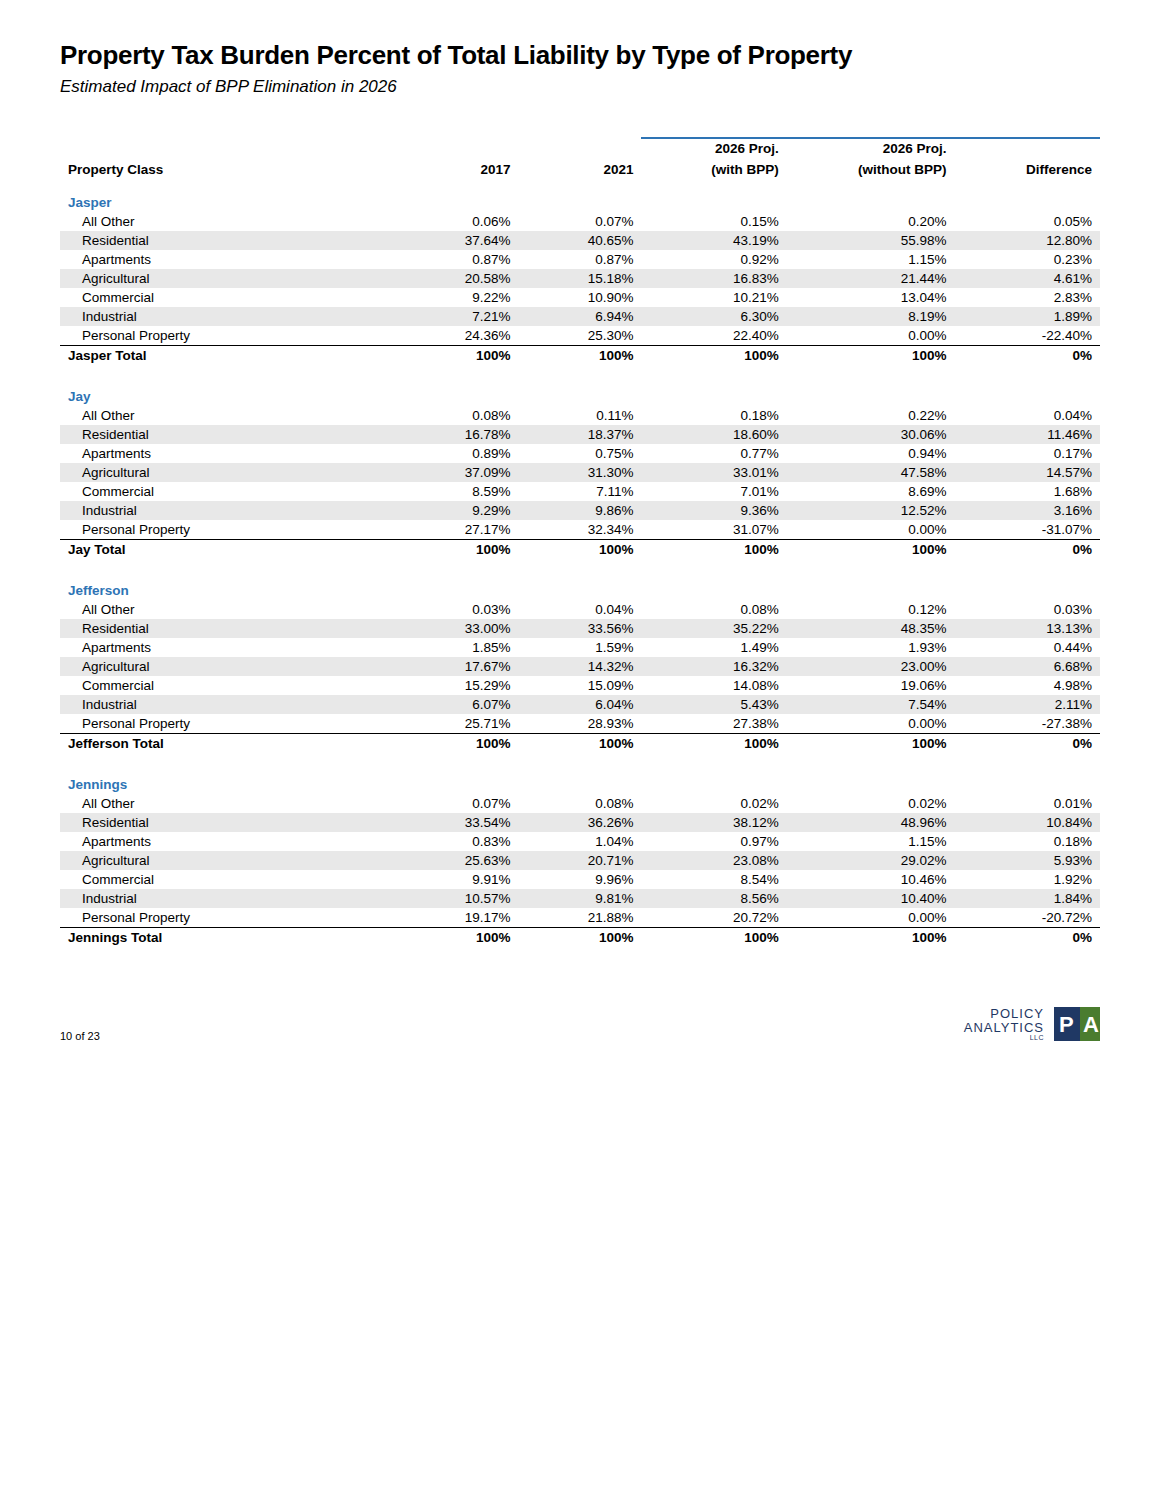Property Tax Burden Percent of Total Liability by Type of Property
Estimated Impact of BPP Elimination in 2026
| | | | 2026 Proj. | 2026 Proj. | |
| --- | --- | --- | --- | --- | --- |
| Property Class | 2017 | 2021 | (with BPP) | (without BPP) | Difference |
| Jasper |
| All Other | 0.06% | 0.07% | 0.15% | 0.20% | 0.05% |
| Residential | 37.64% | 40.65% | 43.19% | 55.98% | 12.80% |
| Apartments | 0.87% | 0.87% | 0.92% | 1.15% | 0.23% |
| Agricultural | 20.58% | 15.18% | 16.83% | 21.44% | 4.61% |
| Commercial | 9.22% | 10.90% | 10.21% | 13.04% | 2.83% |
| Industrial | 7.21% | 6.94% | 6.30% | 8.19% | 1.89% |
| Personal Property | 24.36% | 25.30% | 22.40% | 0.00% | -22.40% |
| Jasper Total | 100% | 100% | 100% | 100% | 0% |
| Jay |
| All Other | 0.08% | 0.11% | 0.18% | 0.22% | 0.04% |
| Residential | 16.78% | 18.37% | 18.60% | 30.06% | 11.46% |
| Apartments | 0.89% | 0.75% | 0.77% | 0.94% | 0.17% |
| Agricultural | 37.09% | 31.30% | 33.01% | 47.58% | 14.57% |
| Commercial | 8.59% | 7.11% | 7.01% | 8.69% | 1.68% |
| Industrial | 9.29% | 9.86% | 9.36% | 12.52% | 3.16% |
| Personal Property | 27.17% | 32.34% | 31.07% | 0.00% | -31.07% |
| Jay Total | 100% | 100% | 100% | 100% | 0% |
| Jefferson |
| All Other | 0.03% | 0.04% | 0.08% | 0.12% | 0.03% |
| Residential | 33.00% | 33.56% | 35.22% | 48.35% | 13.13% |
| Apartments | 1.85% | 1.59% | 1.49% | 1.93% | 0.44% |
| Agricultural | 17.67% | 14.32% | 16.32% | 23.00% | 6.68% |
| Commercial | 15.29% | 15.09% | 14.08% | 19.06% | 4.98% |
| Industrial | 6.07% | 6.04% | 5.43% | 7.54% | 2.11% |
| Personal Property | 25.71% | 28.93% | 27.38% | 0.00% | -27.38% |
| Jefferson Total | 100% | 100% | 100% | 100% | 0% |
| Jennings |
| All Other | 0.07% | 0.08% | 0.02% | 0.02% | 0.01% |
| Residential | 33.54% | 36.26% | 38.12% | 48.96% | 10.84% |
| Apartments | 0.83% | 1.04% | 0.97% | 1.15% | 0.18% |
| Agricultural | 25.63% | 20.71% | 23.08% | 29.02% | 5.93% |
| Commercial | 9.91% | 9.96% | 8.54% | 10.46% | 1.92% |
| Industrial | 10.57% | 9.81% | 8.56% | 10.40% | 1.84% |
| Personal Property | 19.17% | 21.88% | 20.72% | 0.00% | -20.72% |
| Jennings Total | 100% | 100% | 100% | 100% | 0% |
10 of 23
POLICY
ANALYTICS
LLC
P A